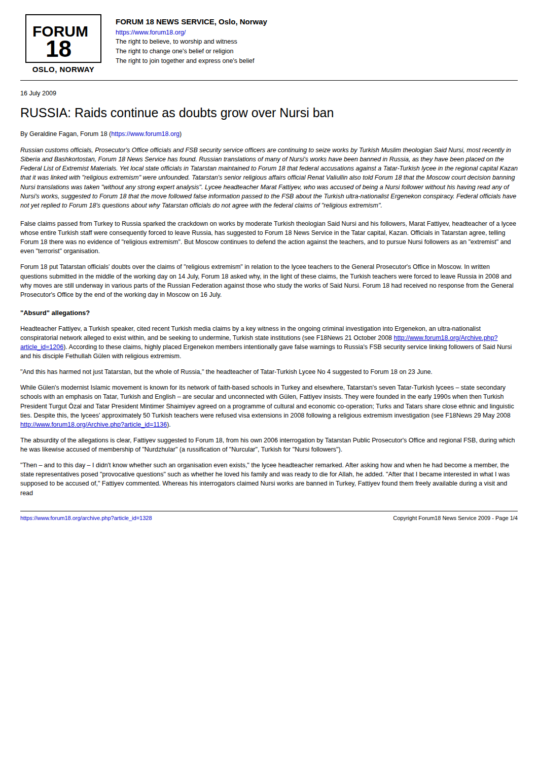FORUM 18
OSLO, NORWAY
FORUM 18 NEWS SERVICE, Oslo, Norway
https://www.forum18.org/
The right to believe, to worship and witness
The right to change one's belief or religion
The right to join together and express one's belief
16 July 2009
RUSSIA: Raids continue as doubts grow over Nursi ban
By Geraldine Fagan, Forum 18 (https://www.forum18.org)
Russian customs officials, Prosecutor's Office officials and FSB security service officers are continuing to seize works by Turkish Muslim theologian Said Nursi, most recently in Siberia and Bashkortostan, Forum 18 News Service has found. Russian translations of many of Nursi's works have been banned in Russia, as they have been placed on the Federal List of Extremist Materials. Yet local state officials in Tatarstan maintained to Forum 18 that federal accusations against a Tatar-Turkish lycee in the regional capital Kazan that it was linked with "religious extremism" were unfounded. Tatarstan's senior religious affairs official Renat Valiullin also told Forum 18 that the Moscow court decision banning Nursi translations was taken "without any strong expert analysis". Lycee headteacher Marat Fattiyev, who was accused of being a Nursi follower without his having read any of Nursi's works, suggested to Forum 18 that the move followed false information passed to the FSB about the Turkish ultra-nationalist Ergenekon conspiracy. Federal officials have not yet replied to Forum 18's questions about why Tatarstan officials do not agree with the federal claims of "religious extremism".
False claims passed from Turkey to Russia sparked the crackdown on works by moderate Turkish theologian Said Nursi and his followers, Marat Fattiyev, headteacher of a lycee whose entire Turkish staff were consequently forced to leave Russia, has suggested to Forum 18 News Service in the Tatar capital, Kazan. Officials in Tatarstan agree, telling Forum 18 there was no evidence of "religious extremism". But Moscow continues to defend the action against the teachers, and to pursue Nursi followers as an "extremist" and even "terrorist" organisation.
Forum 18 put Tatarstan officials' doubts over the claims of "religious extremism" in relation to the lycee teachers to the General Prosecutor's Office in Moscow. In written questions submitted in the middle of the working day on 14 July, Forum 18 asked why, in the light of these claims, the Turkish teachers were forced to leave Russia in 2008 and why moves are still underway in various parts of the Russian Federation against those who study the works of Said Nursi. Forum 18 had received no response from the General Prosecutor's Office by the end of the working day in Moscow on 16 July.
"Absurd" allegations?
Headteacher Fattiyev, a Turkish speaker, cited recent Turkish media claims by a key witness in the ongoing criminal investigation into Ergenekon, an ultra-nationalist conspiratorial network alleged to exist within, and be seeking to undermine, Turkish state institutions (see F18News 21 October 2008 http://www.forum18.org/Archive.php?article_id=1206). According to these claims, highly placed Ergenekon members intentionally gave false warnings to Russia's FSB security service linking followers of Said Nursi and his disciple Fethullah Gülen with religious extremism.
"And this has harmed not just Tatarstan, but the whole of Russia," the headteacher of Tatar-Turkish Lycee No 4 suggested to Forum 18 on 23 June.
While Gülen's modernist Islamic movement is known for its network of faith-based schools in Turkey and elsewhere, Tatarstan's seven Tatar-Turkish lycees – state secondary schools with an emphasis on Tatar, Turkish and English – are secular and unconnected with Gülen, Fattiyev insists. They were founded in the early 1990s when then Turkish President Turgut Özal and Tatar President Mintimer Shaimiyev agreed on a programme of cultural and economic co-operation; Turks and Tatars share close ethnic and linguistic ties. Despite this, the lycees' approximately 50 Turkish teachers were refused visa extensions in 2008 following a religious extremism investigation (see F18News 29 May 2008 http://www.forum18.org/Archive.php?article_id=1136).
The absurdity of the allegations is clear, Fattiyev suggested to Forum 18, from his own 2006 interrogation by Tatarstan Public Prosecutor's Office and regional FSB, during which he was likewise accused of membership of "Nurdzhular" (a russification of "Nurcular", Turkish for "Nursi followers").
"Then – and to this day – I didn't know whether such an organisation even exists," the lycee headteacher remarked. After asking how and when he had become a member, the state representatives posed "provocative questions" such as whether he loved his family and was ready to die for Allah, he added. "After that I became interested in what I was supposed to be accused of," Fattiyev commented. Whereas his interrogators claimed Nursi works are banned in Turkey, Fattiyev found them freely available during a visit and read
https://www.forum18.org/archive.php?article_id=1328
Copyright Forum18 News Service 2009 - Page 1/4